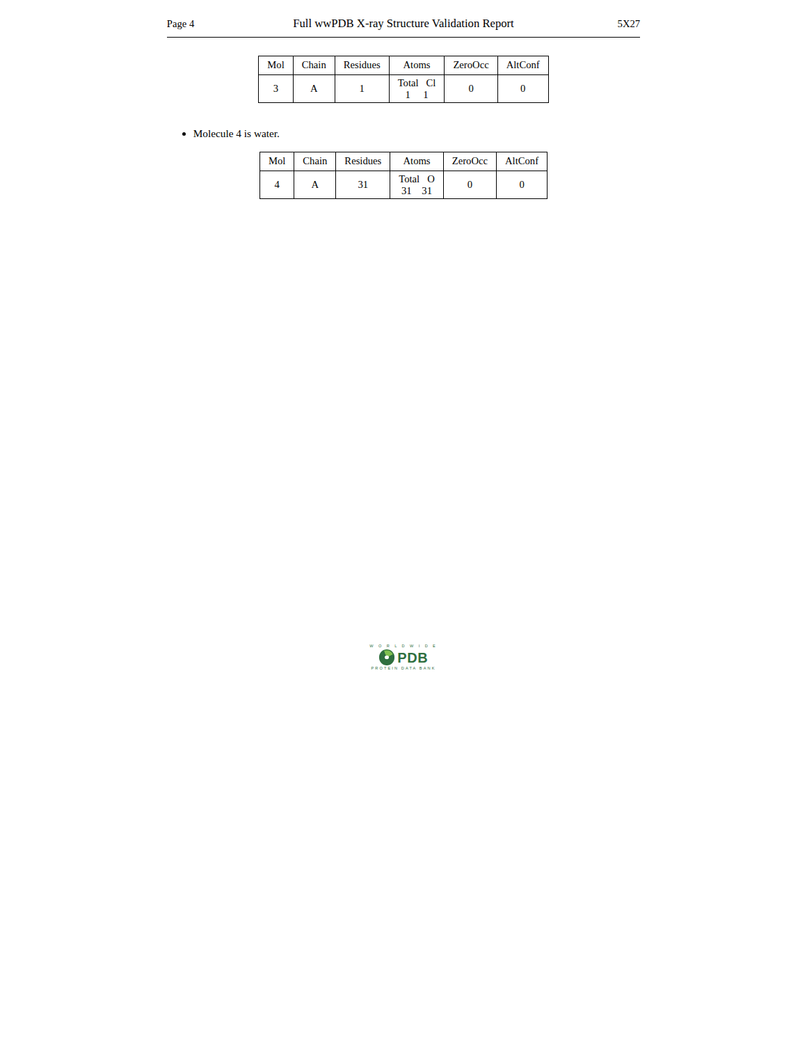Page 4
Full wwPDB X-ray Structure Validation Report
5X27
| Mol | Chain | Residues | Atoms | ZeroOcc | AltConf |
| --- | --- | --- | --- | --- | --- |
| 3 | A | 1 | Total Cl 1 1 | 0 | 0 |
Molecule 4 is water.
| Mol | Chain | Residues | Atoms | ZeroOcc | AltConf |
| --- | --- | --- | --- | --- | --- |
| 4 | A | 31 | Total O 31 31 | 0 | 0 |
W O R L D W I D E
PDB
PROTEIN DATA BANK